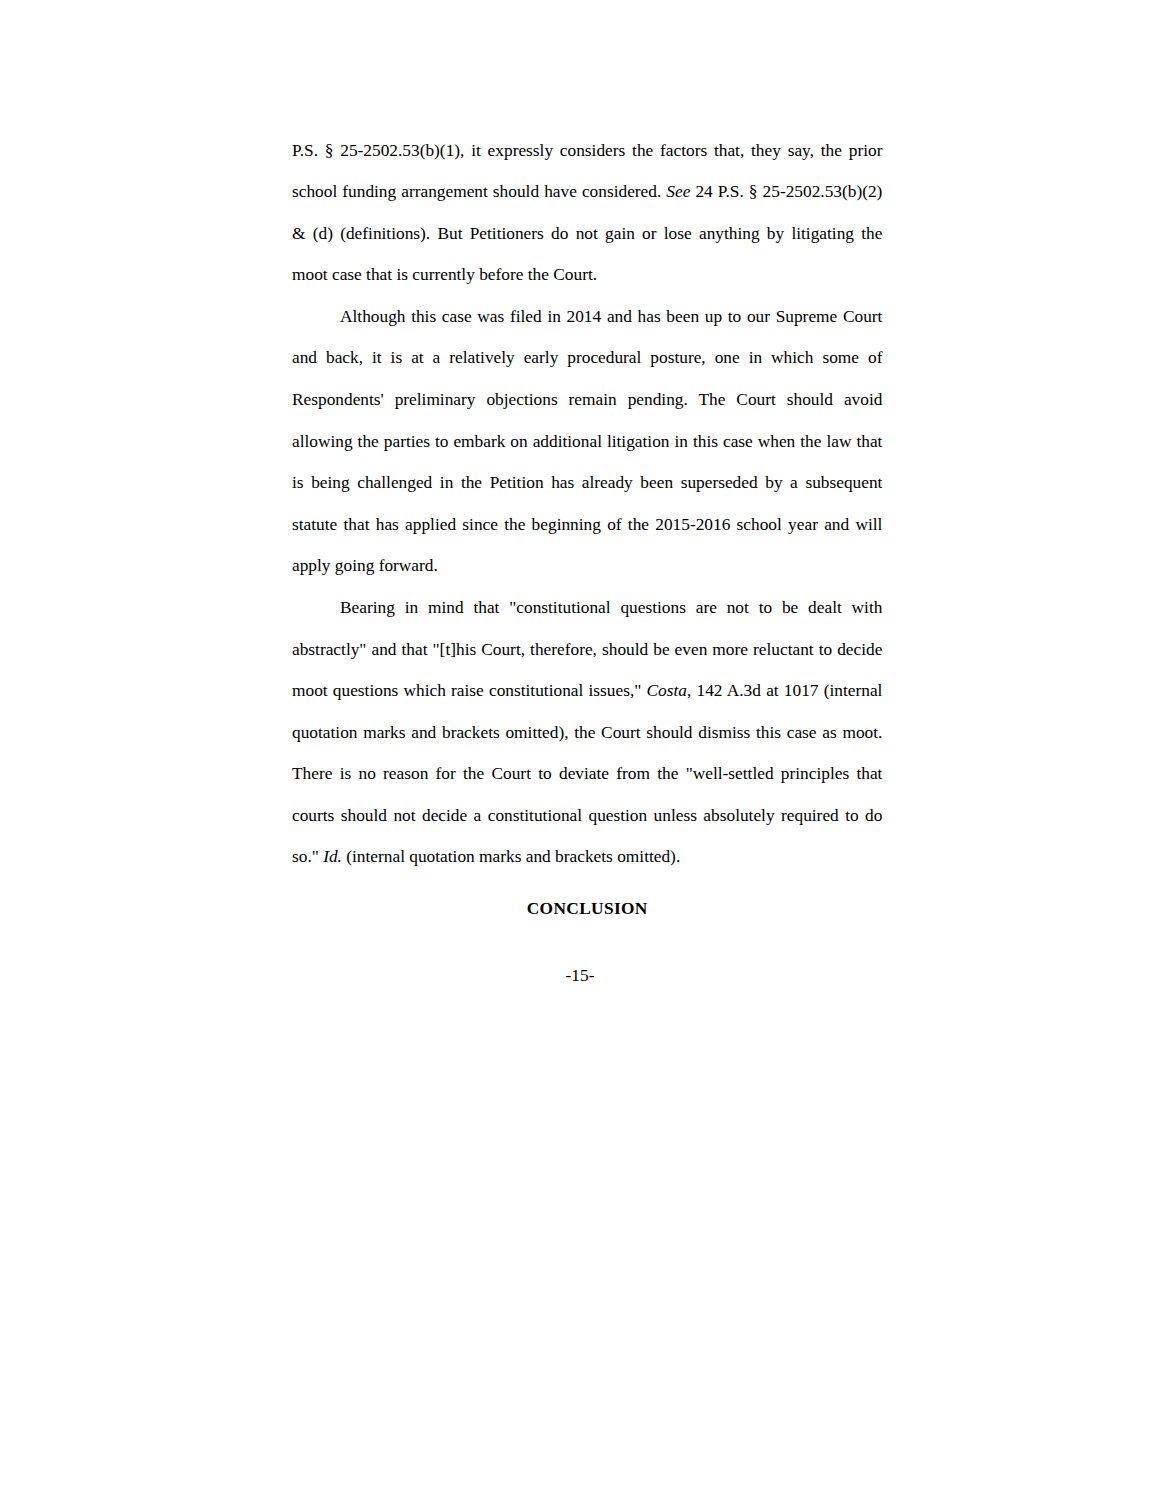P.S. § 25-2502.53(b)(1), it expressly considers the factors that, they say, the prior school funding arrangement should have considered. See 24 P.S. § 25-2502.53(b)(2) & (d) (definitions). But Petitioners do not gain or lose anything by litigating the moot case that is currently before the Court.
Although this case was filed in 2014 and has been up to our Supreme Court and back, it is at a relatively early procedural posture, one in which some of Respondents' preliminary objections remain pending. The Court should avoid allowing the parties to embark on additional litigation in this case when the law that is being challenged in the Petition has already been superseded by a subsequent statute that has applied since the beginning of the 2015-2016 school year and will apply going forward.
Bearing in mind that "constitutional questions are not to be dealt with abstractly" and that "[t]his Court, therefore, should be even more reluctant to decide moot questions which raise constitutional issues," Costa, 142 A.3d at 1017 (internal quotation marks and brackets omitted), the Court should dismiss this case as moot. There is no reason for the Court to deviate from the "well-settled principles that courts should not decide a constitutional question unless absolutely required to do so." Id. (internal quotation marks and brackets omitted).
CONCLUSION
-15-